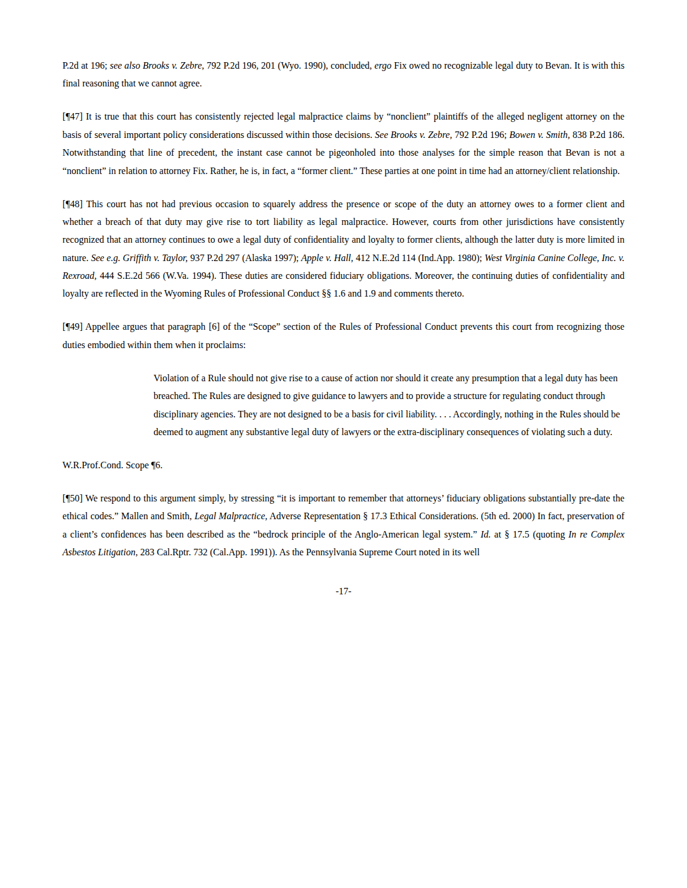P.2d at 196; see also Brooks v. Zebre, 792 P.2d 196, 201 (Wyo. 1990), concluded, ergo Fix owed no recognizable legal duty to Bevan. It is with this final reasoning that we cannot agree.
[¶47] It is true that this court has consistently rejected legal malpractice claims by “nonclient” plaintiffs of the alleged negligent attorney on the basis of several important policy considerations discussed within those decisions. See Brooks v. Zebre, 792 P.2d 196; Bowen v. Smith, 838 P.2d 186. Notwithstanding that line of precedent, the instant case cannot be pigeonholed into those analyses for the simple reason that Bevan is not a “nonclient” in relation to attorney Fix. Rather, he is, in fact, a “former client.” These parties at one point in time had an attorney/client relationship.
[¶48] This court has not had previous occasion to squarely address the presence or scope of the duty an attorney owes to a former client and whether a breach of that duty may give rise to tort liability as legal malpractice. However, courts from other jurisdictions have consistently recognized that an attorney continues to owe a legal duty of confidentiality and loyalty to former clients, although the latter duty is more limited in nature. See e.g. Griffith v. Taylor, 937 P.2d 297 (Alaska 1997); Apple v. Hall, 412 N.E.2d 114 (Ind.App. 1980); West Virginia Canine College, Inc. v. Rexroad, 444 S.E.2d 566 (W.Va. 1994). These duties are considered fiduciary obligations. Moreover, the continuing duties of confidentiality and loyalty are reflected in the Wyoming Rules of Professional Conduct §§ 1.6 and 1.9 and comments thereto.
[¶49] Appellee argues that paragraph [6] of the “Scope” section of the Rules of Professional Conduct prevents this court from recognizing those duties embodied within them when it proclaims:
Violation of a Rule should not give rise to a cause of action nor should it create any presumption that a legal duty has been breached. The Rules are designed to give guidance to lawyers and to provide a structure for regulating conduct through disciplinary agencies. They are not designed to be a basis for civil liability. . . . Accordingly, nothing in the Rules should be deemed to augment any substantive legal duty of lawyers or the extra-disciplinary consequences of violating such a duty.
W.R.Prof.Cond. Scope ¶6.
[¶50] We respond to this argument simply, by stressing “it is important to remember that attorneys’ fiduciary obligations substantially pre-date the ethical codes.” Mallen and Smith, Legal Malpractice, Adverse Representation § 17.3 Ethical Considerations. (5th ed. 2000) In fact, preservation of a client’s confidences has been described as the “bedrock principle of the Anglo-American legal system.” Id. at § 17.5 (quoting In re Complex Asbestos Litigation, 283 Cal.Rptr. 732 (Cal.App. 1991)). As the Pennsylvania Supreme Court noted in its well
-17-